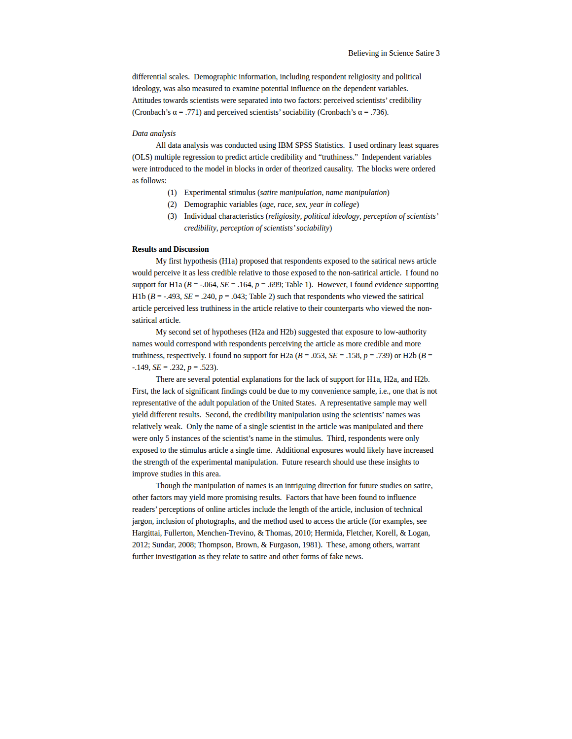Believing in Science Satire 3
differential scales. Demographic information, including respondent religiosity and political ideology, was also measured to examine potential influence on the dependent variables. Attitudes towards scientists were separated into two factors: perceived scientists’ credibility (Cronbach’s α = .771) and perceived scientists’ sociability (Cronbach’s α = .736).
Data analysis
All data analysis was conducted using IBM SPSS Statistics. I used ordinary least squares (OLS) multiple regression to predict article credibility and “truthiness.” Independent variables were introduced to the model in blocks in order of theorized causality. The blocks were ordered as follows:
Experimental stimulus (satire manipulation, name manipulation)
Demographic variables (age, race, sex, year in college)
Individual characteristics (religiosity, political ideology, perception of scientists’ credibility, perception of scientists’ sociability)
Results and Discussion
My first hypothesis (H1a) proposed that respondents exposed to the satirical news article would perceive it as less credible relative to those exposed to the non-satirical article. I found no support for H1a (B = -.064, SE = .164, p = .699; Table 1). However, I found evidence supporting H1b (B = -.493, SE = .240, p = .043; Table 2) such that respondents who viewed the satirical article perceived less truthiness in the article relative to their counterparts who viewed the non-satirical article.
My second set of hypotheses (H2a and H2b) suggested that exposure to low-authority names would correspond with respondents perceiving the article as more credible and more truthiness, respectively. I found no support for H2a (B = .053, SE = .158, p = .739) or H2b (B = -.149, SE = .232, p = .523).
There are several potential explanations for the lack of support for H1a, H2a, and H2b. First, the lack of significant findings could be due to my convenience sample, i.e., one that is not representative of the adult population of the United States. A representative sample may well yield different results. Second, the credibility manipulation using the scientists’ names was relatively weak. Only the name of a single scientist in the article was manipulated and there were only 5 instances of the scientist’s name in the stimulus. Third, respondents were only exposed to the stimulus article a single time. Additional exposures would likely have increased the strength of the experimental manipulation. Future research should use these insights to improve studies in this area.
Though the manipulation of names is an intriguing direction for future studies on satire, other factors may yield more promising results. Factors that have been found to influence readers’ perceptions of online articles include the length of the article, inclusion of technical jargon, inclusion of photographs, and the method used to access the article (for examples, see Hargittai, Fullerton, Menchen-Trevino, & Thomas, 2010; Hermida, Fletcher, Korell, & Logan, 2012; Sundar, 2008; Thompson, Brown, & Furgason, 1981). These, among others, warrant further investigation as they relate to satire and other forms of fake news.